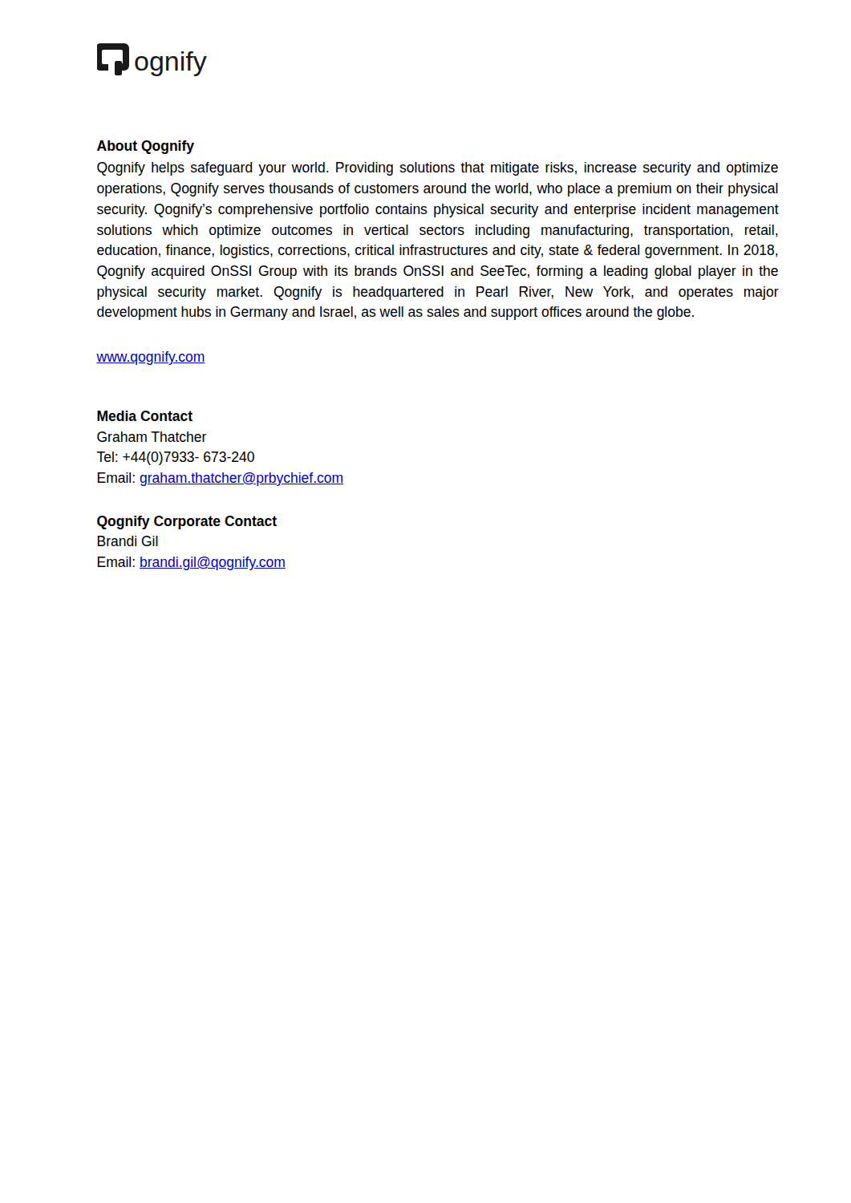ognify
About Qognify
Qognify helps safeguard your world. Providing solutions that mitigate risks, increase security and optimize operations, Qognify serves thousands of customers around the world, who place a premium on their physical security. Qognify’s comprehensive portfolio contains physical security and enterprise incident management solutions which optimize outcomes in vertical sectors including manufacturing, transportation, retail, education, finance, logistics, corrections, critical infrastructures and city, state & federal government. In 2018, Qognify acquired OnSSI Group with its brands OnSSI and SeeTec, forming a leading global player in the physical security market. Qognify is headquartered in Pearl River, New York, and operates major development hubs in Germany and Israel, as well as sales and support offices around the globe.
www.qognify.com
Media Contact
Graham Thatcher
Tel: +44(0)7933- 673-240
Email: graham.thatcher@prbychief.com
Qognify Corporate Contact
Brandi Gil
Email: brandi.gil@qognify.com